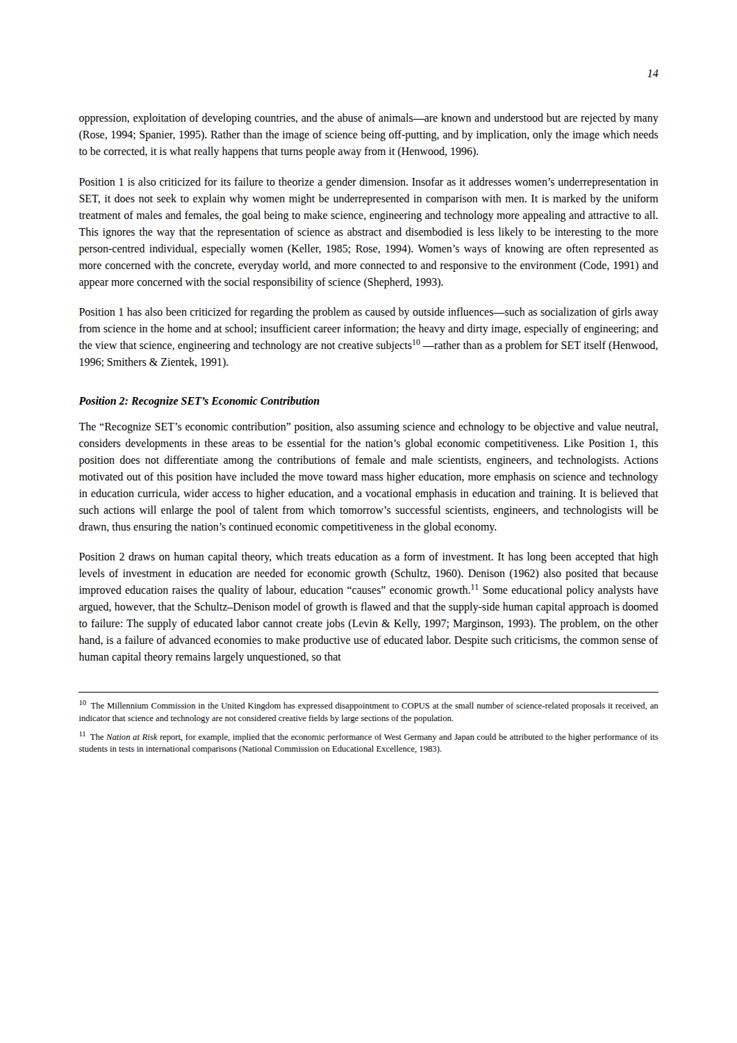14
oppression, exploitation of developing countries, and the abuse of animals—are known and understood but are rejected by many (Rose, 1994; Spanier, 1995). Rather than the image of science being off-putting, and by implication, only the image which needs to be corrected, it is what really happens that turns people away from it (Henwood, 1996).
Position 1 is also criticized for its failure to theorize a gender dimension. Insofar as it addresses women’s underrepresentation in SET, it does not seek to explain why women might be underrepresented in comparison with men. It is marked by the uniform treatment of males and females, the goal being to make science, engineering and technology more appealing and attractive to all. This ignores the way that the representation of science as abstract and disembodied is less likely to be interesting to the more person-centred individual, especially women (Keller, 1985; Rose, 1994). Women’s ways of knowing are often represented as more concerned with the concrete, everyday world, and more connected to and responsive to the environment (Code, 1991) and appear more concerned with the social responsibility of science (Shepherd, 1993).
Position 1 has also been criticized for regarding the problem as caused by outside influences—such as socialization of girls away from science in the home and at school; insufficient career information; the heavy and dirty image, especially of engineering; and the view that science, engineering and technology are not creative subjects10 —rather than as a problem for SET itself (Henwood, 1996; Smithers & Zientek, 1991).
Position 2: Recognize SET’s Economic Contribution
The “Recognize SET’s economic contribution” position, also assuming science and echnology to be objective and value neutral, considers developments in these areas to be essential for the nation’s global economic competitiveness. Like Position 1, this position does not differentiate among the contributions of female and male scientists, engineers, and technologists. Actions motivated out of this position have included the move toward mass higher education, more emphasis on science and technology in education curricula, wider access to higher education, and a vocational emphasis in education and training. It is believed that such actions will enlarge the pool of talent from which tomorrow’s successful scientists, engineers, and technologists will be drawn, thus ensuring the nation’s continued economic competitiveness in the global economy.
Position 2 draws on human capital theory, which treats education as a form of investment. It has long been accepted that high levels of investment in education are needed for economic growth (Schultz, 1960). Denison (1962) also posited that because improved education raises the quality of labour, education “causes” economic growth.11 Some educational policy analysts have argued, however, that the Schultz–Denison model of growth is flawed and that the supply-side human capital approach is doomed to failure: The supply of educated labor cannot create jobs (Levin & Kelly, 1997; Marginson, 1993). The problem, on the other hand, is a failure of advanced economies to make productive use of educated labor. Despite such criticisms, the common sense of human capital theory remains largely unquestioned, so that
10 The Millennium Commission in the United Kingdom has expressed disappointment to COPUS at the small number of science-related proposals it received, an indicator that science and technology are not considered creative fields by large sections of the population.
11 The Nation at Risk report, for example, implied that the economic performance of West Germany and Japan could be attributed to the higher performance of its students in tests in international comparisons (National Commission on Educational Excellence, 1983).